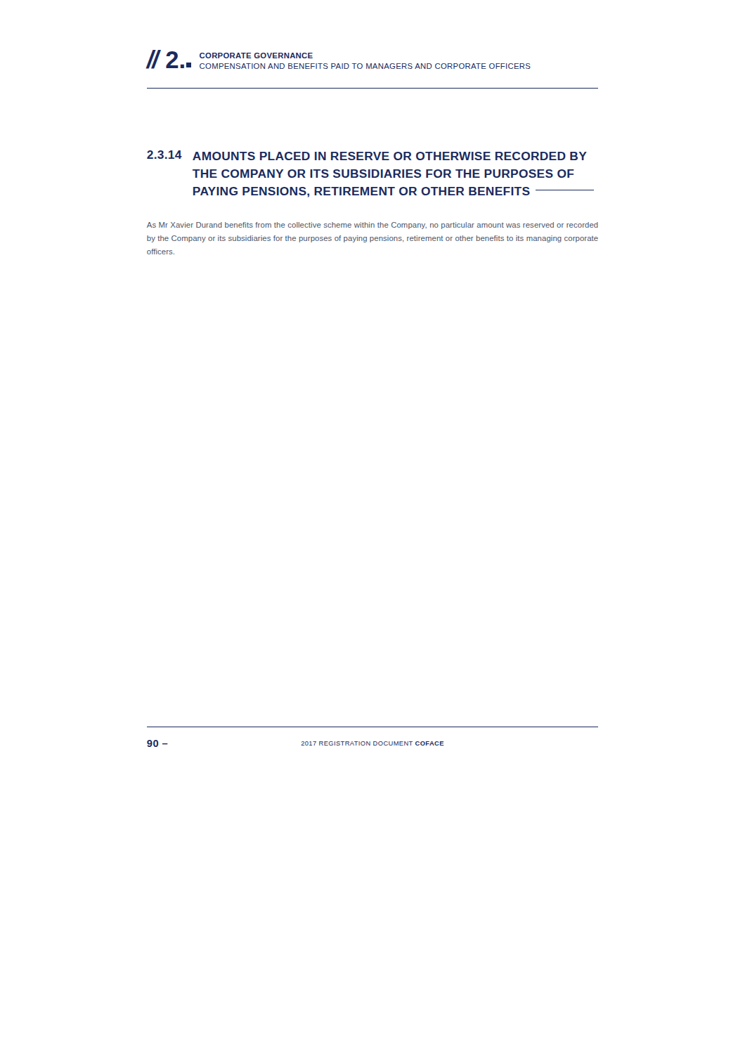// 2.
CORPORATE GOVERNANCE
COMPENSATION AND BENEFITS PAID TO MANAGERS AND CORPORATE OFFICERS
2.3.14
AMOUNTS PLACED IN RESERVE OR OTHERWISE RECORDED BY THE COMPANY OR ITS SUBSIDIARIES FOR THE PURPOSES OF PAYING PENSIONS, RETIREMENT OR OTHER BENEFITS
As Mr Xavier Durand benefits from the collective scheme within the Company, no particular amount was reserved or recorded by the Company or its subsidiaries for the purposes of paying pensions, retirement or other benefits to its managing corporate officers.
90 – 2017 REGISTRATION DOCUMENT COFACE